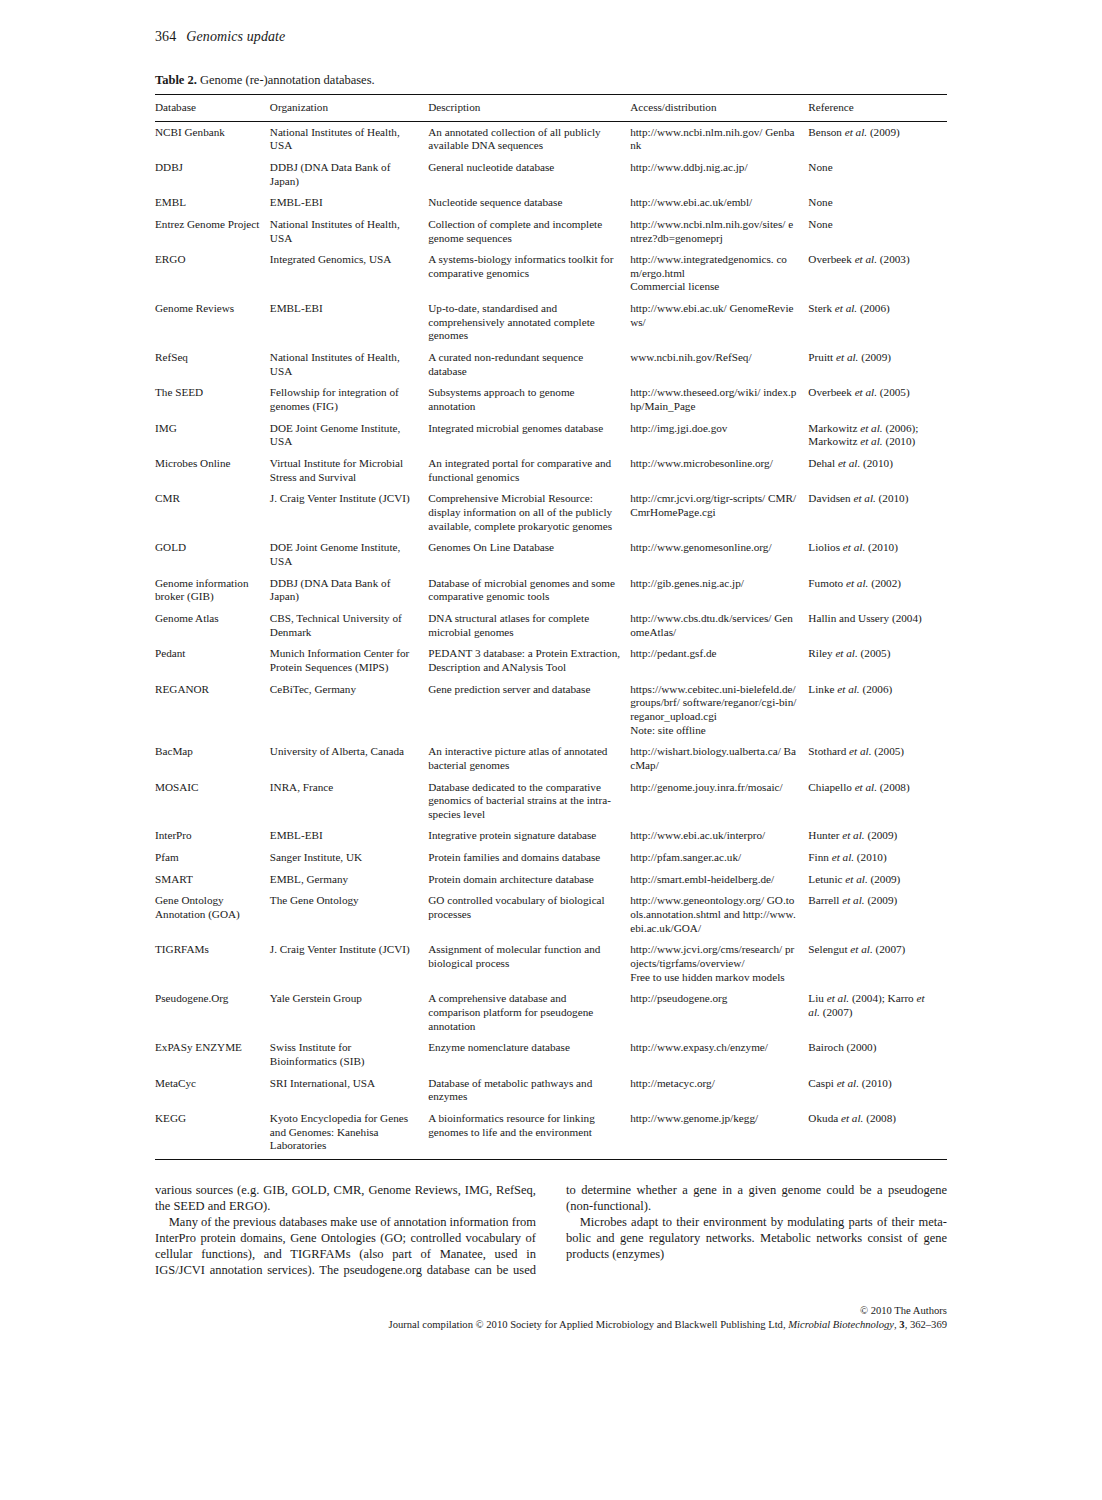364 Genomics update
Table 2. Genome (re-)annotation databases.
| Database | Organization | Description | Access/distribution | Reference |
| --- | --- | --- | --- | --- |
| NCBI Genbank | National Institutes of Health, USA | An annotated collection of all publicly available DNA sequences | http://www.ncbi.nlm.nih.gov/ Genbank | Benson et al. (2009) |
| DDBJ | DDBJ (DNA Data Bank of Japan) | General nucleotide database | http://www.ddbj.nig.ac.jp/ | None |
| EMBL | EMBL-EBI | Nucleotide sequence database | http://www.ebi.ac.uk/embl/ | None |
| Entrez Genome Project | National Institutes of Health, USA | Collection of complete and incomplete genome sequences | http://www.ncbi.nlm.nih.gov/sites/ entrez?db=genomeprj | None |
| ERGO | Integrated Genomics, USA | A systems-biology informatics toolkit for comparative genomics | http://www.integratedgenomics. com/ergo.html Commercial license | Overbeek et al. (2003) |
| Genome Reviews | EMBL-EBI | Up-to-date, standardised and comprehensively annotated complete genomes | http://www.ebi.ac.uk/ GenomeReviews/ | Sterk et al. (2006) |
| RefSeq | National Institutes of Health, USA | A curated non-redundant sequence database | www.ncbi.nih.gov/RefSeq/ | Pruitt et al. (2009) |
| The SEED | Fellowship for integration of genomes (FIG) | Subsystems approach to genome annotation | http://www.theseed.org/wiki/ index.php/Main_Page | Overbeek et al. (2005) |
| IMG | DOE Joint Genome Institute, USA | Integrated microbial genomes database | http://img.jgi.doe.gov | Markowitz et al. (2006); Markowitz et al. (2010) |
| Microbes Online | Virtual Institute for Microbial Stress and Survival | An integrated portal for comparative and functional genomics | http://www.microbesonline.org/ | Dehal et al. (2010) |
| CMR | J. Craig Venter Institute (JCVI) | Comprehensive Microbial Resource: display information on all of the publicly available, complete prokaryotic genomes | http://cmr.jcvi.org/tigr-scripts/ CMR/CmrHomePage.cgi | Davidsen et al. (2010) |
| GOLD | DOE Joint Genome Institute, USA | Genomes On Line Database | http://www.genomesonline.org/ | Liolios et al. (2010) |
| Genome information broker (GIB) | DDBJ (DNA Data Bank of Japan) | Database of microbial genomes and some comparative genomic tools | http://gib.genes.nig.ac.jp/ | Fumoto et al. (2002) |
| Genome Atlas | CBS, Technical University of Denmark | DNA structural atlases for complete microbial genomes | http://www.cbs.dtu.dk/services/ GenomeAtlas/ | Hallin and Ussery (2004) |
| Pedant | Munich Information Center for Protein Sequences (MIPS) | PEDANT 3 database: a Protein Extraction, Description and ANalysis Tool | http://pedant.gsf.de | Riley et al. (2005) |
| REGANOR | CeBiTec, Germany | Gene prediction server and database | https://www.cebitec.uni-bielefeld.de/groups/brf/ software/reganor/cgi-bin/ reganor_upload.cgi Note: site offline | Linke et al. (2006) |
| BacMap | University of Alberta, Canada | An interactive picture atlas of annotated bacterial genomes | http://wishart.biology.ualberta.ca/ BacMap/ | Stothard et al. (2005) |
| MOSAIC | INRA, France | Database dedicated to the comparative genomics of bacterial strains at the intra-species level | http://genome.jouy.inra.fr/mosaic/ | Chiapello et al. (2008) |
| InterPro | EMBL-EBI | Integrative protein signature database | http://www.ebi.ac.uk/interpro/ | Hunter et al. (2009) |
| Pfam | Sanger Institute, UK | Protein families and domains database | http://pfam.sanger.ac.uk/ | Finn et al. (2010) |
| SMART | EMBL, Germany | Protein domain architecture database | http://smart.embl-heidelberg.de/ | Letunic et al. (2009) |
| Gene Ontology Annotation (GOA) | The Gene Ontology | GO controlled vocabulary of biological processes | http://www.geneontology.org/ GO.tools.annotation.shtml and http://www.ebi.ac.uk/GOA/ | Barrell et al. (2009) |
| TIGRFAMs | J. Craig Venter Institute (JCVI) | Assignment of molecular function and biological process | http://www.jcvi.org/cms/research/ projects/tigrfams/overview/ Free to use hidden markov models | Selengut et al. (2007) |
| Pseudogene.Org | Yale Gerstein Group | A comprehensive database and comparison platform for pseudogene annotation | http://pseudogene.org | Liu et al. (2004); Karro et al. (2007) |
| ExPASy ENZYME | Swiss Institute for Bioinformatics (SIB) | Enzyme nomenclature database | http://www.expasy.ch/enzyme/ | Bairoch (2000) |
| MetaCyc | SRI International, USA | Database of metabolic pathways and enzymes | http://metacyc.org/ | Caspi et al. (2010) |
| KEGG | Kyoto Encyclopedia for Genes and Genomes: Kanehisa Laboratories | A bioinformatics resource for linking genomes to life and the environment | http://www.genome.jp/kegg/ | Okuda et al. (2008) |
various sources (e.g. GIB, GOLD, CMR, Genome Reviews, IMG, RefSeq, the SEED and ERGO).
Many of the previous databases make use of annotation information from InterPro protein domains, Gene Ontologies (GO; controlled vocabulary of cellular functions), and TIGRFAMs (also part of Manatee, used in IGS/JCVI annotation services). The pseudogene.org database can be used to determine whether a gene in a given genome could be a pseudogene (non-functional).
Microbes adapt to their environment by modulating parts of their metabolic and gene regulatory networks. Metabolic networks consist of gene products (enzymes)
© 2010 The Authors
Journal compilation © 2010 Society for Applied Microbiology and Blackwell Publishing Ltd, Microbial Biotechnology, 3, 362–369